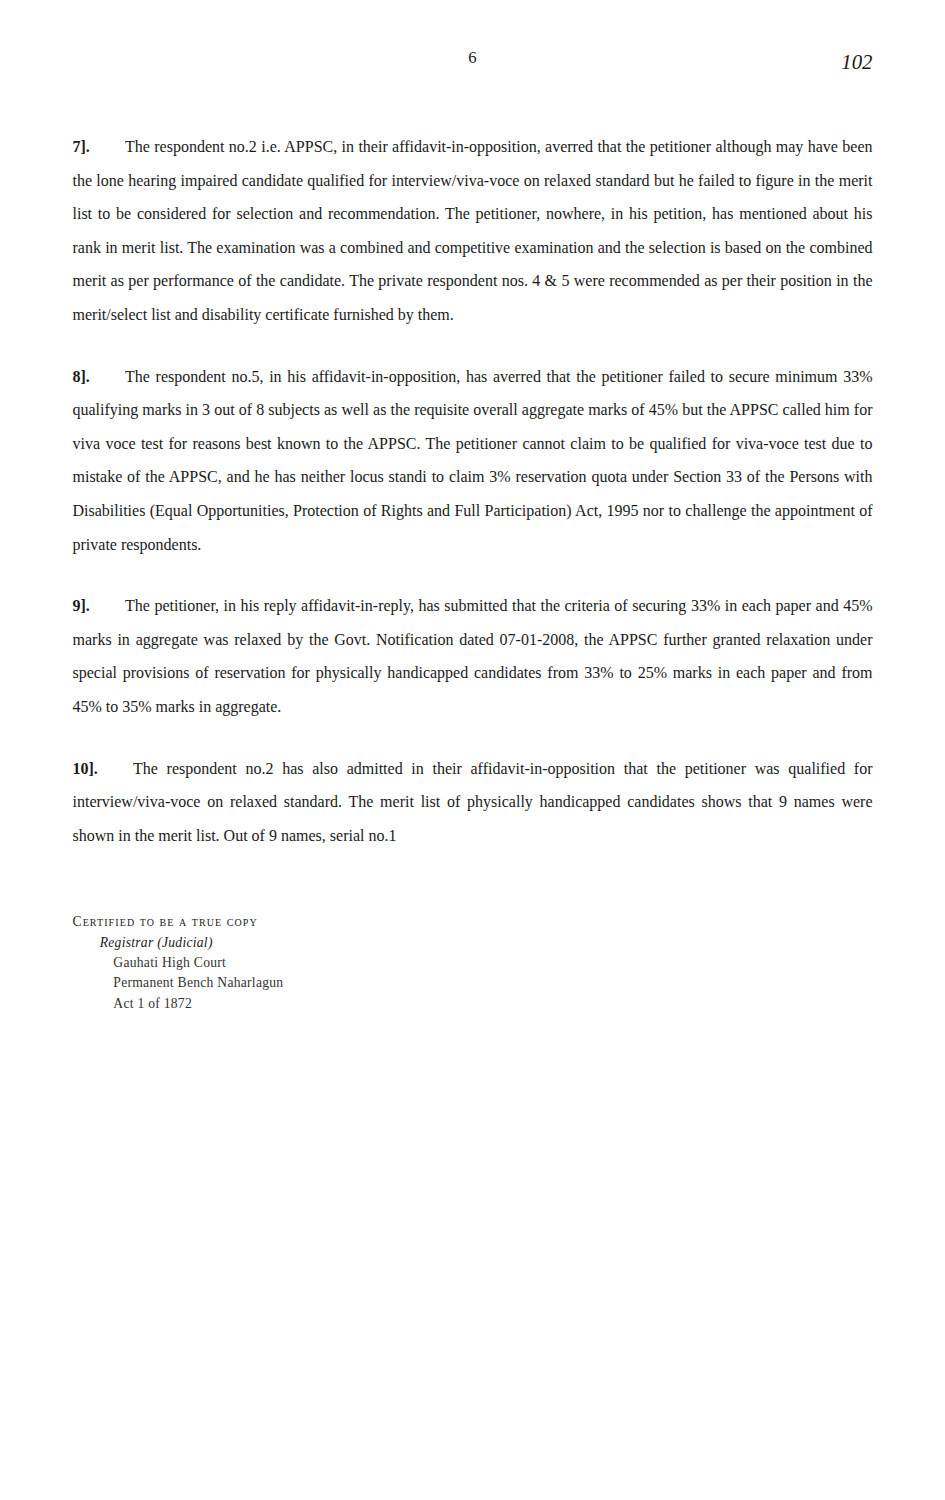6
102
7]. The respondent no.2 i.e. APPSC, in their affidavit-in-opposition, averred that the petitioner although may have been the lone hearing impaired candidate qualified for interview/viva-voce on relaxed standard but he failed to figure in the merit list to be considered for selection and recommendation. The petitioner, nowhere, in his petition, has mentioned about his rank in merit list. The examination was a combined and competitive examination and the selection is based on the combined merit as per performance of the candidate. The private respondent nos. 4 & 5 were recommended as per their position in the merit/select list and disability certificate furnished by them.
8]. The respondent no.5, in his affidavit-in-opposition, has averred that the petitioner failed to secure minimum 33% qualifying marks in 3 out of 8 subjects as well as the requisite overall aggregate marks of 45% but the APPSC called him for viva voce test for reasons best known to the APPSC. The petitioner cannot claim to be qualified for viva-voce test due to mistake of the APPSC, and he has neither locus standi to claim 3% reservation quota under Section 33 of the Persons with Disabilities (Equal Opportunities, Protection of Rights and Full Participation) Act, 1995 nor to challenge the appointment of private respondents.
9]. The petitioner, in his reply affidavit-in-reply, has submitted that the criteria of securing 33% in each paper and 45% marks in aggregate was relaxed by the Govt. Notification dated 07-01-2008, the APPSC further granted relaxation under special provisions of reservation for physically handicapped candidates from 33% to 25% marks in each paper and from 45% to 35% marks in aggregate.
10]. The respondent no.2 has also admitted in their affidavit-in-opposition that the petitioner was qualified for interview/viva-voce on relaxed standard. The merit list of physically handicapped candidates shows that 9 names were shown in the merit list. Out of 9 names, serial no.1
Certified to be a true copy Registrar (Judicial) Gauhati High Court Permanent Bench Naharlagun Act 1 of 1872